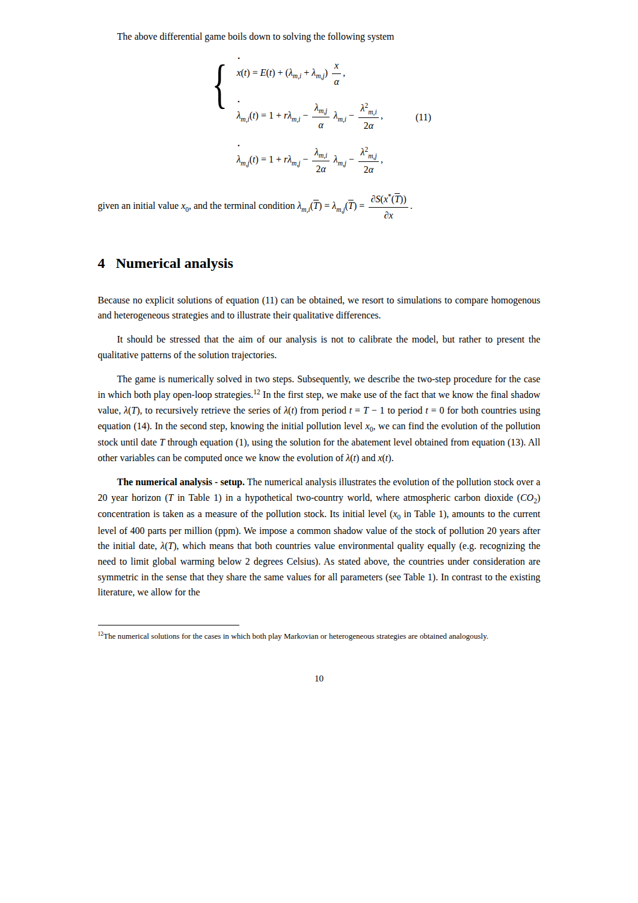The above differential game boils down to solving the following system
{
x(t) = E(t) + (λm,i + λm,j) xα,
λm,i(t) = 1 + rλm,i − λm,j α λm,i − λ2m,i 2α,
λm,j(t) = 1 + rλm,j − λm,i 2α λm,j − λ2m,j 2α,
(11)
given an initial value x0, and the terminal condition λm,i(T) = λm,j(T) = ∂S(x*(T))∂x.
4 Numerical analysis
Because no explicit solutions of equation (11) can be obtained, we resort to simulations to compare homogenous and heterogeneous strategies and to illustrate their qualitative differences.
It should be stressed that the aim of our analysis is not to calibrate the model, but rather to present the qualitative patterns of the solution trajectories.
The game is numerically solved in two steps. Subsequently, we describe the two-step procedure for the case in which both play open-loop strategies.12 In the first step, we make use of the fact that we know the final shadow value, λ(T), to recursively retrieve the series of λ(t) from period t = T − 1 to period t = 0 for both countries using equation (14). In the second step, knowing the initial pollution level x0, we can find the evolution of the pollution stock until date T through equation (1), using the solution for the abatement level obtained from equation (13). All other variables can be computed once we know the evolution of λ(t) and x(t).
The numerical analysis - setup. The numerical analysis illustrates the evolution of the pollution stock over a 20 year horizon (T in Table 1) in a hypothetical two-country world, where atmospheric carbon dioxide (CO2) concentration is taken as a measure of the pollution stock. Its initial level (x0 in Table 1), amounts to the current level of 400 parts per million (ppm). We impose a common shadow value of the stock of pollution 20 years after the initial date, λ(T), which means that both countries value environmental quality equally (e.g. recognizing the need to limit global warming below 2 degrees Celsius). As stated above, the countries under consideration are symmetric in the sense that they share the same values for all parameters (see Table 1). In contrast to the existing literature, we allow for the
12The numerical solutions for the cases in which both play Markovian or heterogeneous strategies are obtained analogously.
10